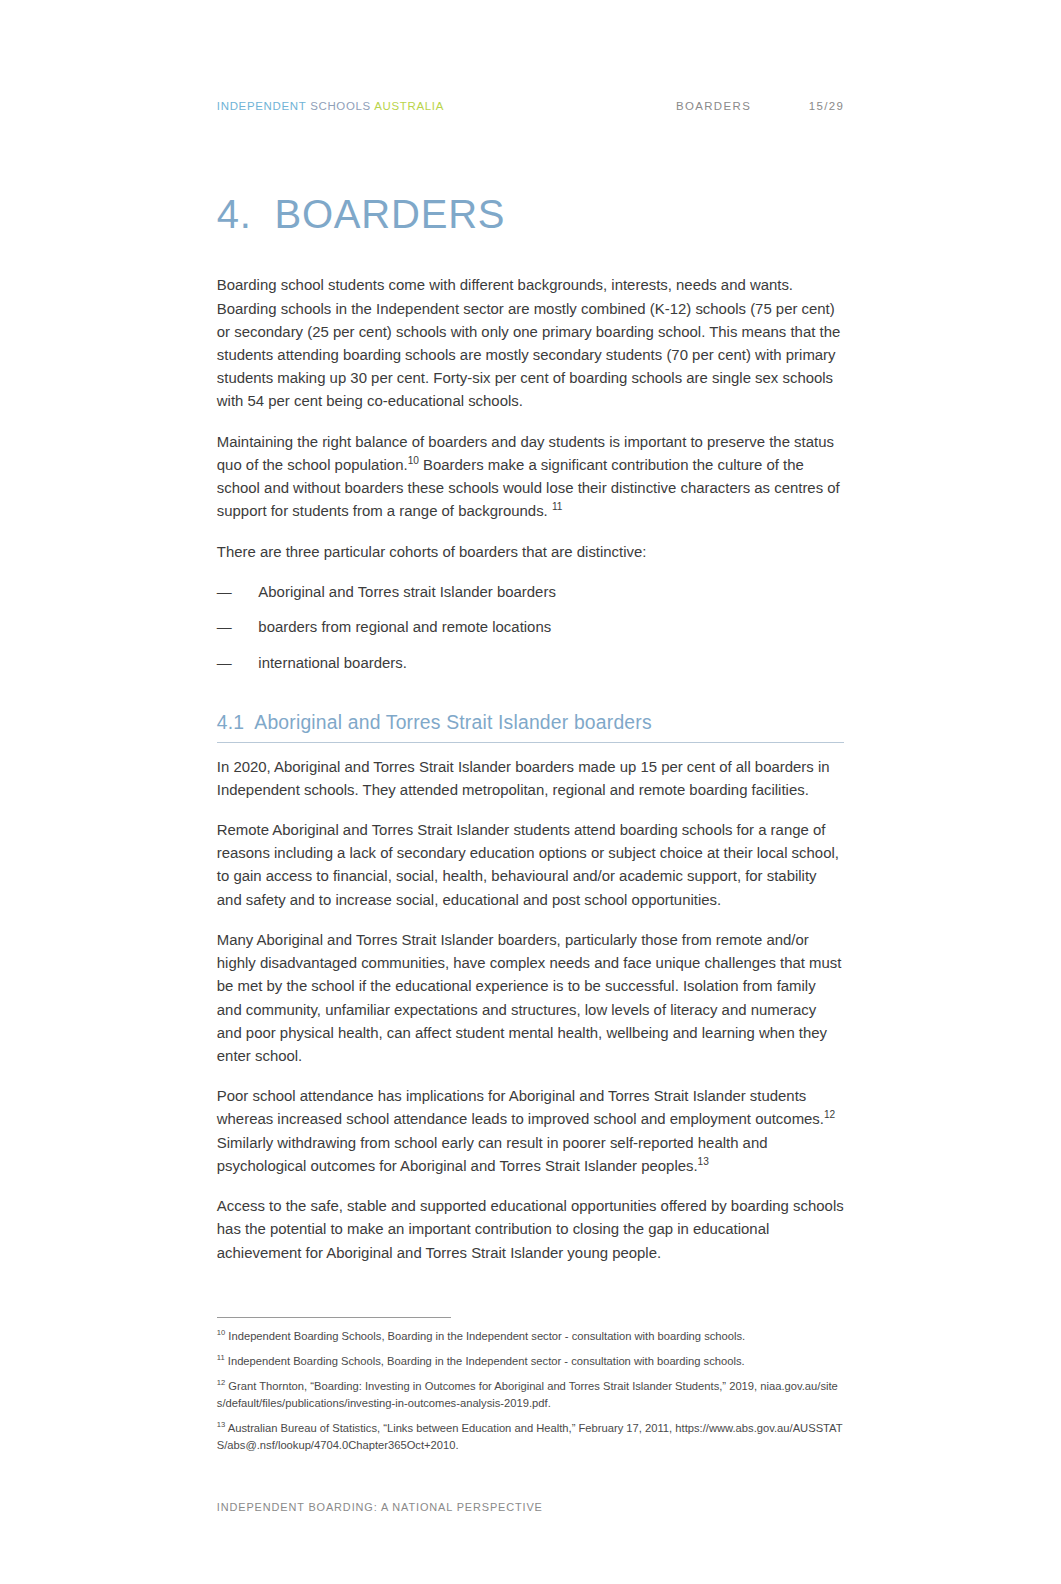INDEPENDENT SCHOOLS AUSTRALIA
BOARDERS 15/29
4. BOARDERS
Boarding school students come with different backgrounds, interests, needs and wants. Boarding schools in the Independent sector are mostly combined (K-12) schools (75 per cent) or secondary (25 per cent) schools with only one primary boarding school. This means that the students attending boarding schools are mostly secondary students (70 per cent) with primary students making up 30 per cent. Forty-six per cent of boarding schools are single sex schools with 54 per cent being co-educational schools.
Maintaining the right balance of boarders and day students is important to preserve the status quo of the school population.10 Boarders make a significant contribution the culture of the school and without boarders these schools would lose their distinctive characters as centres of support for students from a range of backgrounds. 11
There are three particular cohorts of boarders that are distinctive:
Aboriginal and Torres strait Islander boarders
boarders from regional and remote locations
international boarders.
4.1 Aboriginal and Torres Strait Islander boarders
In 2020, Aboriginal and Torres Strait Islander boarders made up 15 per cent of all boarders in Independent schools. They attended metropolitan, regional and remote boarding facilities.
Remote Aboriginal and Torres Strait Islander students attend boarding schools for a range of reasons including a lack of secondary education options or subject choice at their local school, to gain access to financial, social, health, behavioural and/or academic support, for stability and safety and to increase social, educational and post school opportunities.
Many Aboriginal and Torres Strait Islander boarders, particularly those from remote and/or highly disadvantaged communities, have complex needs and face unique challenges that must be met by the school if the educational experience is to be successful. Isolation from family and community, unfamiliar expectations and structures, low levels of literacy and numeracy and poor physical health, can affect student mental health, wellbeing and learning when they enter school.
Poor school attendance has implications for Aboriginal and Torres Strait Islander students whereas increased school attendance leads to improved school and employment outcomes.12 Similarly withdrawing from school early can result in poorer self-reported health and psychological outcomes for Aboriginal and Torres Strait Islander peoples.13
Access to the safe, stable and supported educational opportunities offered by boarding schools has the potential to make an important contribution to closing the gap in educational achievement for Aboriginal and Torres Strait Islander young people.
10 Independent Boarding Schools, Boarding in the Independent sector - consultation with boarding schools.
11 Independent Boarding Schools, Boarding in the Independent sector - consultation with boarding schools.
12 Grant Thornton, “Boarding: Investing in Outcomes for Aboriginal and Torres Strait Islander Students,” 2019, niaa.gov.au/sites/default/files/publications/investing-in-outcomes-analysis-2019.pdf.
13 Australian Bureau of Statistics, “Links between Education and Health,” February 17, 2011, https://www.abs.gov.au/AUSSTATS/abs@.nsf/lookup/4704.0Chapter365Oct+2010.
INDEPENDENT BOARDING: A NATIONAL PERSPECTIVE